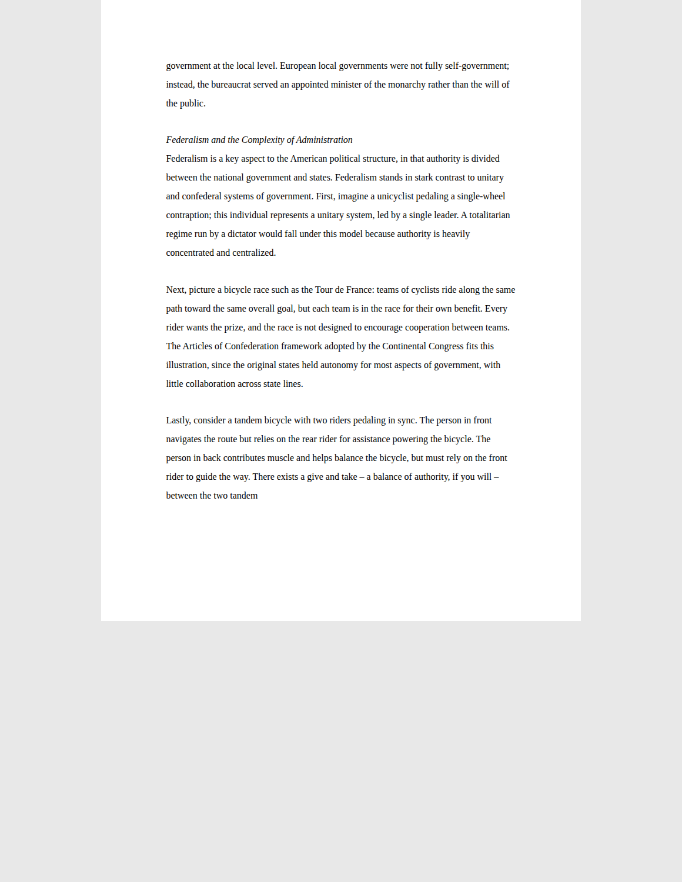government at the local level. European local governments were not fully self-government; instead, the bureaucrat served an appointed minister of the monarchy rather than the will of the public.
Federalism and the Complexity of Administration
Federalism is a key aspect to the American political structure, in that authority is divided between the national government and states. Federalism stands in stark contrast to unitary and confederal systems of government. First, imagine a unicyclist pedaling a single-wheel contraption; this individual represents a unitary system, led by a single leader. A totalitarian regime run by a dictator would fall under this model because authority is heavily concentrated and centralized.
Next, picture a bicycle race such as the Tour de France: teams of cyclists ride along the same path toward the same overall goal, but each team is in the race for their own benefit. Every rider wants the prize, and the race is not designed to encourage cooperation between teams. The Articles of Confederation framework adopted by the Continental Congress fits this illustration, since the original states held autonomy for most aspects of government, with little collaboration across state lines.
Lastly, consider a tandem bicycle with two riders pedaling in sync. The person in front navigates the route but relies on the rear rider for assistance powering the bicycle. The person in back contributes muscle and helps balance the bicycle, but must rely on the front rider to guide the way. There exists a give and take – a balance of authority, if you will – between the two tandem